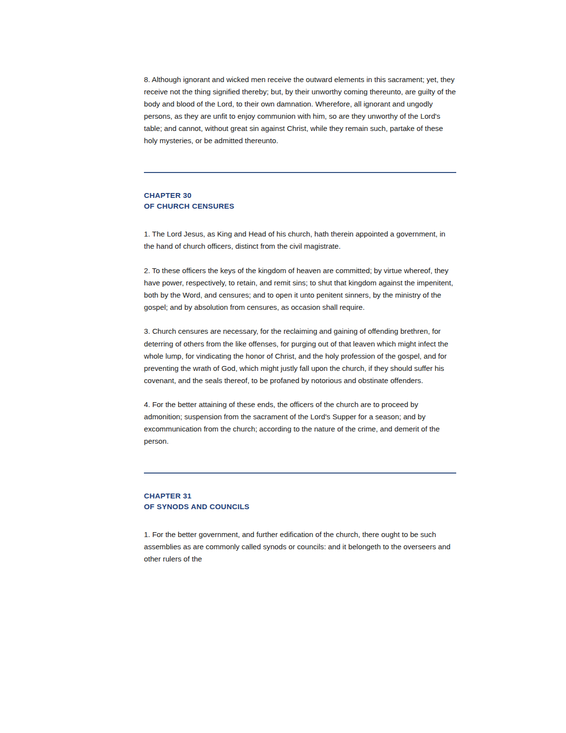8. Although ignorant and wicked men receive the outward elements in this sacrament; yet, they receive not the thing signified thereby; but, by their unworthy coming thereunto, are guilty of the body and blood of the Lord, to their own damnation. Wherefore, all ignorant and ungodly persons, as they are unfit to enjoy communion with him, so are they unworthy of the Lord's table; and cannot, without great sin against Christ, while they remain such, partake of these holy mysteries, or be admitted thereunto.
CHAPTER 30 OF CHURCH CENSURES
1. The Lord Jesus, as King and Head of his church, hath therein appointed a government, in the hand of church officers, distinct from the civil magistrate.
2. To these officers the keys of the kingdom of heaven are committed; by virtue whereof, they have power, respectively, to retain, and remit sins; to shut that kingdom against the impenitent, both by the Word, and censures; and to open it unto penitent sinners, by the ministry of the gospel; and by absolution from censures, as occasion shall require.
3. Church censures are necessary, for the reclaiming and gaining of offending brethren, for deterring of others from the like offenses, for purging out of that leaven which might infect the whole lump, for vindicating the honor of Christ, and the holy profession of the gospel, and for preventing the wrath of God, which might justly fall upon the church, if they should suffer his covenant, and the seals thereof, to be profaned by notorious and obstinate offenders.
4. For the better attaining of these ends, the officers of the church are to proceed by admonition; suspension from the sacrament of the Lord's Supper for a season; and by excommunication from the church; according to the nature of the crime, and demerit of the person.
CHAPTER 31 OF SYNODS AND COUNCILS
1. For the better government, and further edification of the church, there ought to be such assemblies as are commonly called synods or councils: and it belongeth to the overseers and other rulers of the